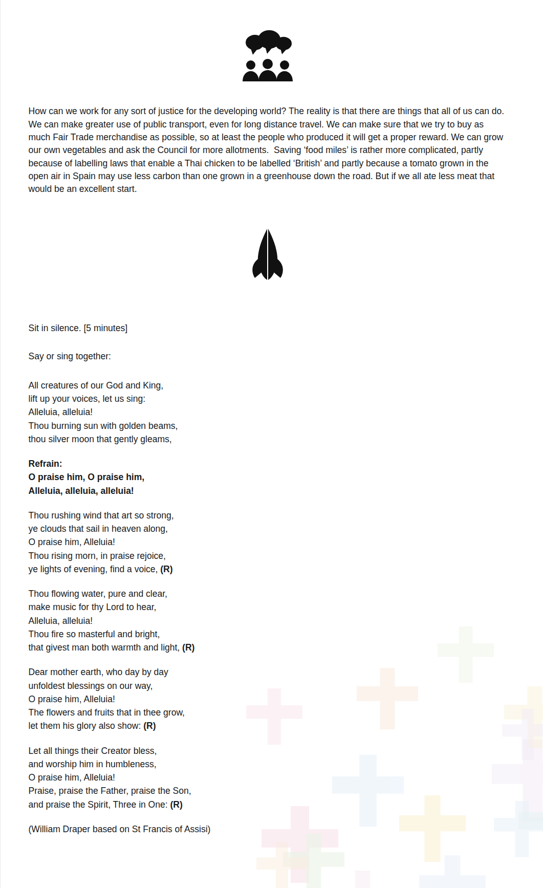How can we work for any sort of justice for the developing world? The reality is that there are things that all of us can do. We can make greater use of public transport, even for long distance travel. We can make sure that we try to buy as much Fair Trade merchandise as possible, so at least the people who produced it will get a proper reward. We can grow our own vegetables and ask the Council for more allotments. Saving ‘food miles’ is rather more complicated, partly because of labelling laws that enable a Thai chicken to be labelled ‘British’ and partly because a tomato grown in the open air in Spain may use less carbon than one grown in a greenhouse down the road. But if we all ate less meat that would be an excellent start.
Sit in silence. [5 minutes]
Say or sing together:
All creatures of our God and King,
lift up your voices, let us sing:
Alleluia, alleluia!
Thou burning sun with golden beams,
thou silver moon that gently gleams,
Refrain:
O praise him, O praise him,
Alleluia, alleluia, alleluia!
Thou rushing wind that art so strong,
ye clouds that sail in heaven along,
O praise him, Alleluia!
Thou rising morn, in praise rejoice,
ye lights of evening, find a voice, (R)
Thou flowing water, pure and clear,
make music for thy Lord to hear,
Alleluia, alleluia!
Thou fire so masterful and bright,
that givest man both warmth and light, (R)
Dear mother earth, who day by day
unfoldest blessings on our way,
O praise him, Alleluia!
The flowers and fruits that in thee grow,
let them his glory also show: (R)
Let all things their Creator bless,
and worship him in humbleness,
O praise him, Alleluia!
Praise, praise the Father, praise the Son,
and praise the Spirit, Three in One: (R)
(William Draper based on St Francis of Assisi)